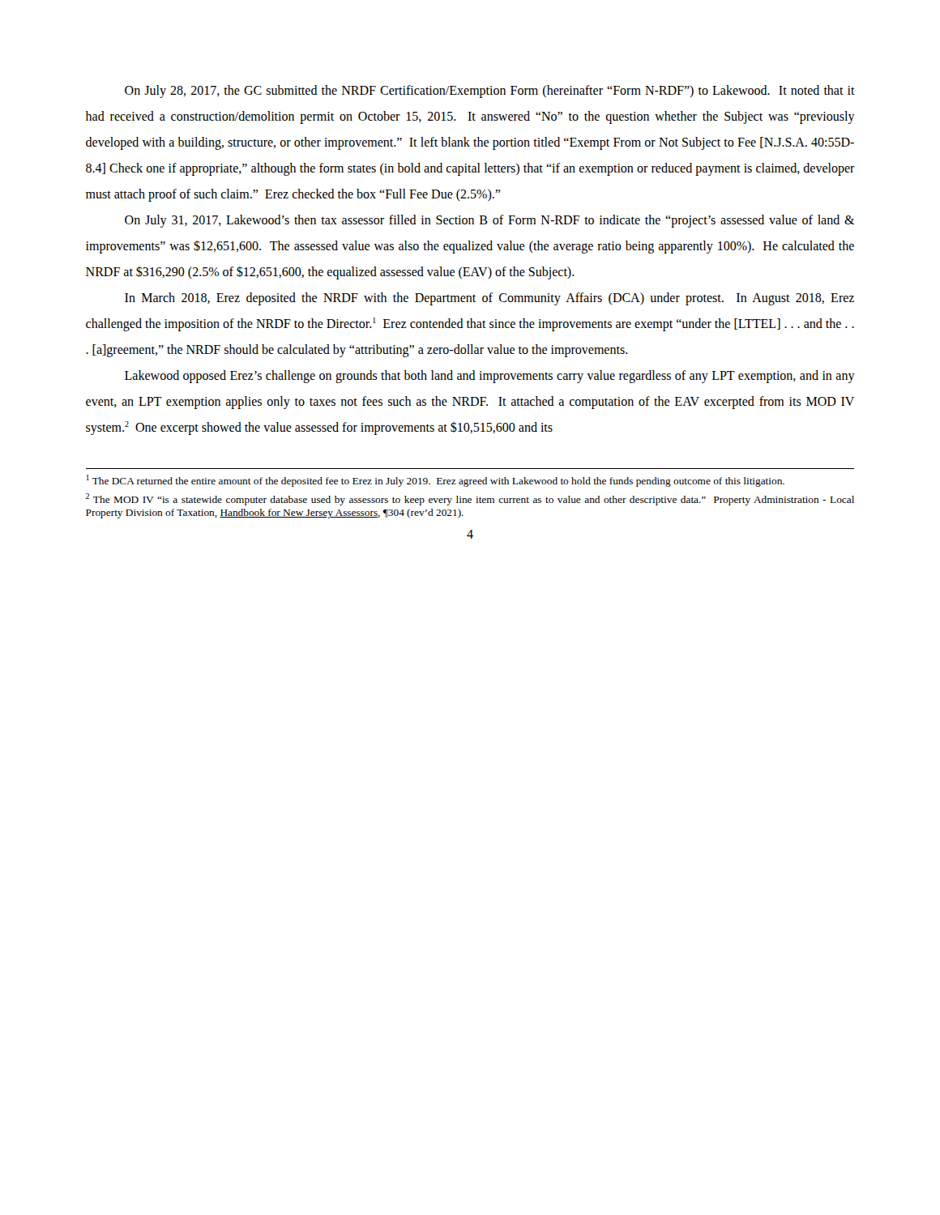On July 28, 2017, the GC submitted the NRDF Certification/Exemption Form (hereinafter “Form N-RDF”) to Lakewood. It noted that it had received a construction/demolition permit on October 15, 2015. It answered “No” to the question whether the Subject was “previously developed with a building, structure, or other improvement.” It left blank the portion titled “Exempt From or Not Subject to Fee [N.J.S.A. 40:55D-8.4] Check one if appropriate,” although the form states (in bold and capital letters) that “if an exemption or reduced payment is claimed, developer must attach proof of such claim.” Erez checked the box “Full Fee Due (2.5%).”
On July 31, 2017, Lakewood’s then tax assessor filled in Section B of Form N-RDF to indicate the “project’s assessed value of land & improvements” was $12,651,600. The assessed value was also the equalized value (the average ratio being apparently 100%). He calculated the NRDF at $316,290 (2.5% of $12,651,600, the equalized assessed value (EAV) of the Subject).
In March 2018, Erez deposited the NRDF with the Department of Community Affairs (DCA) under protest. In August 2018, Erez challenged the imposition of the NRDF to the Director.1 Erez contended that since the improvements are exempt “under the [LTTEL] . . . and the . . . [a]greement,” the NRDF should be calculated by “attributing” a zero-dollar value to the improvements.
Lakewood opposed Erez’s challenge on grounds that both land and improvements carry value regardless of any LPT exemption, and in any event, an LPT exemption applies only to taxes not fees such as the NRDF. It attached a computation of the EAV excerpted from its MOD IV system.2 One excerpt showed the value assessed for improvements at $10,515,600 and its
1 The DCA returned the entire amount of the deposited fee to Erez in July 2019. Erez agreed with Lakewood to hold the funds pending outcome of this litigation.
2 The MOD IV “is a statewide computer database used by assessors to keep every line item current as to value and other descriptive data.” Property Administration - Local Property Division of Taxation, Handbook for New Jersey Assessors, ¶304 (rev’d 2021).
4